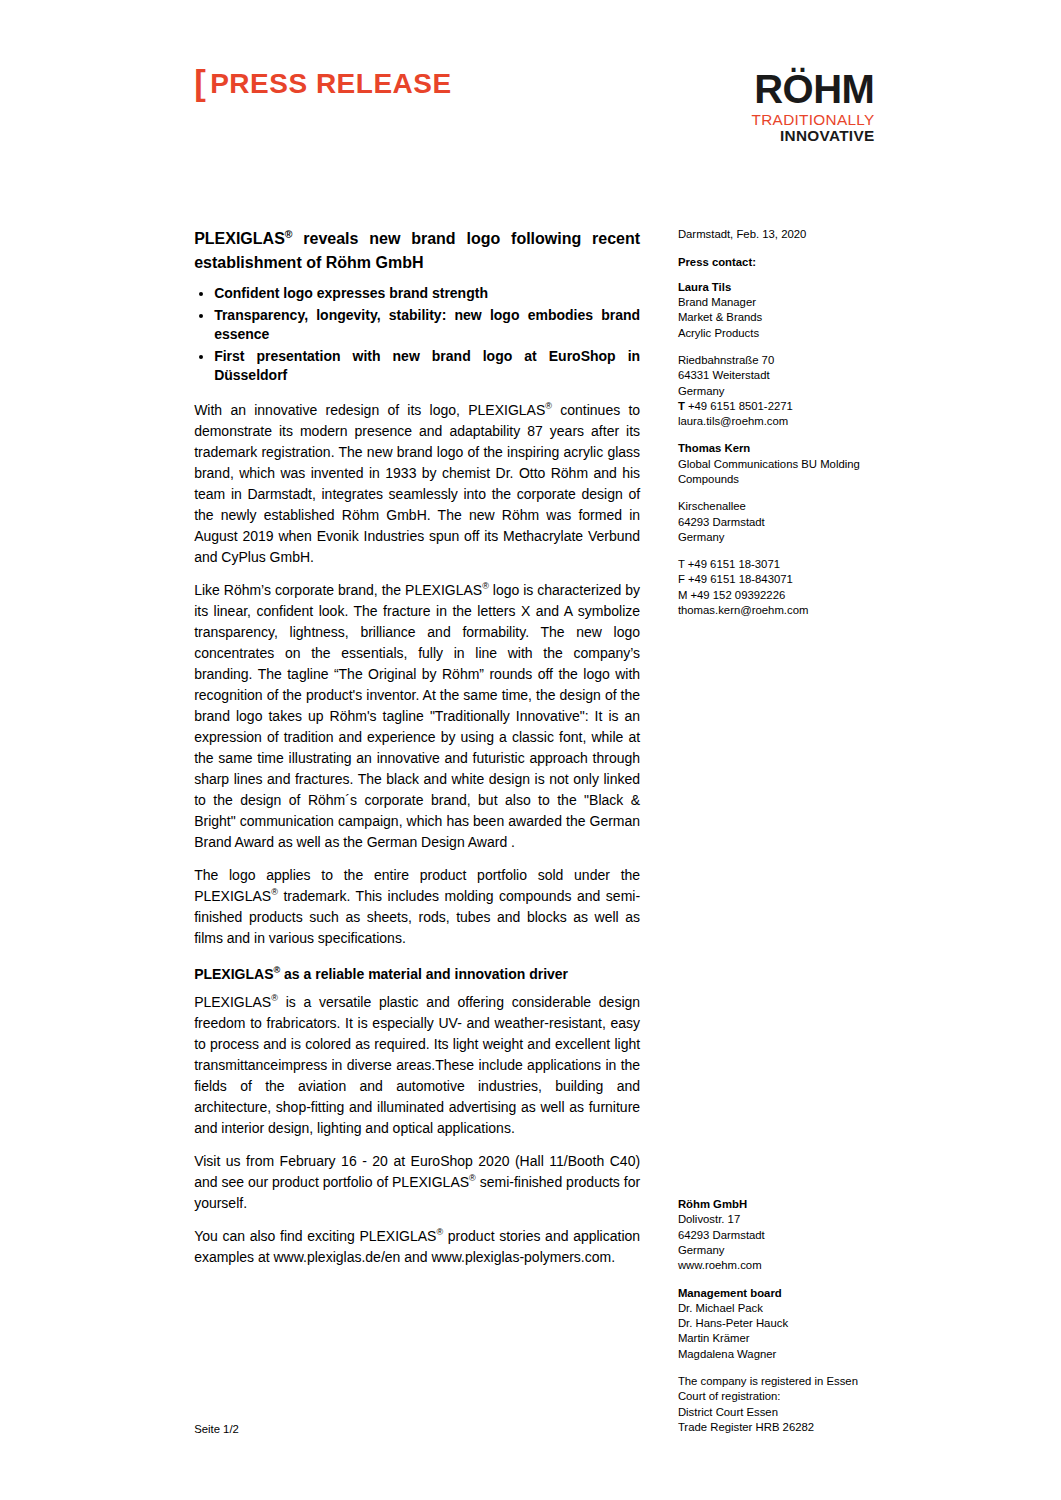[PRESS RELEASE
RÖHM
TRADITIONALLY
INNOVATIVE
PLEXIGLAS® reveals new brand logo following recent establishment of Röhm GmbH
Confident logo expresses brand strength
Transparency, longevity, stability: new logo embodies brand essence
First presentation with new brand logo at EuroShop in Düsseldorf
With an innovative redesign of its logo, PLEXIGLAS® continues to demonstrate its modern presence and adaptability 87 years after its trademark registration. The new brand logo of the inspiring acrylic glass brand, which was invented in 1933 by chemist Dr. Otto Röhm and his team in Darmstadt, integrates seamlessly into the corporate design of the newly established Röhm GmbH. The new Röhm was formed in August 2019 when Evonik Industries spun off its Methacrylate Verbund and CyPlus GmbH.
Like Röhm’s corporate brand, the PLEXIGLAS® logo is characterized by its linear, confident look. The fracture in the letters X and A symbolize transparency, lightness, brilliance and formability. The new logo concentrates on the essentials, fully in line with the company’s branding. The tagline “The Original by Röhm” rounds off the logo with recognition of the product's inventor. At the same time, the design of the brand logo takes up Röhm's tagline "Traditionally Innovative": It is an expression of tradition and experience by using a classic font, while at the same time illustrating an innovative and futuristic approach through sharp lines and fractures. The black and white design is not only linked to the design of Röhm´s corporate brand, but also to the "Black & Bright" communication campaign, which has been awarded the German Brand Award as well as the German Design Award .
The logo applies to the entire product portfolio sold under the PLEXIGLAS® trademark. This includes molding compounds and semi-finished products such as sheets, rods, tubes and blocks as well as films and in various specifications.
PLEXIGLAS® as a reliable material and innovation driver
PLEXIGLAS® is a versatile plastic and offering considerable design freedom to frabricators. It is especially UV- and weather-resistant, easy to process and is colored as required. Its light weight and excellent light transmittanceimpress in diverse areas.These include applications in the fields of the aviation and automotive industries, building and architecture, shop-fitting and illuminated advertising as well as furniture and interior design, lighting and optical applications.
Visit us from February 16 - 20 at EuroShop 2020 (Hall 11/Booth C40) and see our product portfolio of PLEXIGLAS® semi-finished products for yourself.
You can also find exciting PLEXIGLAS® product stories and application examples at www.plexiglas.de/en and www.plexiglas-polymers.com.
Darmstadt, Feb. 13, 2020
Press contact:
Laura Tils
Brand Manager
Market & Brands
Acrylic Products
Riedbahnstraße 70
64331 Weiterstadt
Germany
T +49 6151 8501-2271
laura.tils@roehm.com
Thomas Kern
Global Communications BU Molding Compounds
Kirschenallee
64293 Darmstadt
Germany
T +49 6151 18-3071
F +49 6151 18-843071
M +49 152 09392226
thomas.kern@roehm.com
Röhm GmbH
Dolivostr. 17
64293 Darmstadt
Germany
www.roehm.com
Management board
Dr. Michael Pack
Dr. Hans-Peter Hauck
Martin Krämer
Magdalena Wagner
The company is registered in Essen
Court of registration:
District Court Essen
Trade Register HRB 26282
Seite 1/2